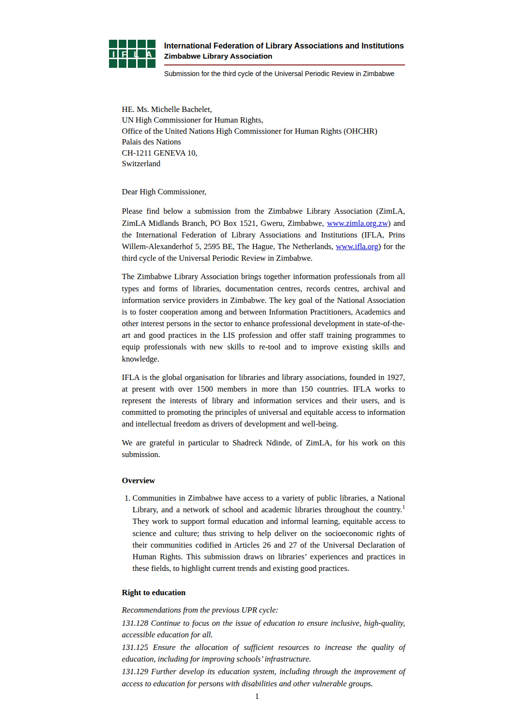IFLA
International Federation of Library Associations and Institutions
Zimbabwe Library Association
Submission for the third cycle of the Universal Periodic Review in Zimbabwe
HE. Ms. Michelle Bachelet,
UN High Commissioner for Human Rights,
Office of the United Nations High Commissioner for Human Rights (OHCHR)
Palais des Nations
CH-1211 GENEVA 10,
Switzerland
Dear High Commissioner,
Please find below a submission from the Zimbabwe Library Association (ZimLA, ZimLA Midlands Branch, PO Box 1521, Gweru, Zimbabwe, www.zimla.org.zw) and the International Federation of Library Associations and Institutions (IFLA, Prins Willem-Alexanderhof 5, 2595 BE, The Hague, The Netherlands, www.ifla.org) for the third cycle of the Universal Periodic Review in Zimbabwe.
The Zimbabwe Library Association brings together information professionals from all types and forms of libraries, documentation centres, records centres, archival and information service providers in Zimbabwe. The key goal of the National Association is to foster cooperation among and between Information Practitioners, Academics and other interest persons in the sector to enhance professional development in state-of-the-art and good practices in the LIS profession and offer staff training programmes to equip professionals with new skills to re-tool and to improve existing skills and knowledge.
IFLA is the global organisation for libraries and library associations, founded in 1927, at present with over 1500 members in more than 150 countries. IFLA works to represent the interests of library and information services and their users, and is committed to promoting the principles of universal and equitable access to information and intellectual freedom as drivers of development and well-being.
We are grateful in particular to Shadreck Ndinde, of ZimLA, for his work on this submission.
Overview
Communities in Zimbabwe have access to a variety of public libraries, a National Library, and a network of school and academic libraries throughout the country.1 They work to support formal education and informal learning, equitable access to science and culture; thus striving to help deliver on the socioeconomic rights of their communities codified in Articles 26 and 27 of the Universal Declaration of Human Rights. This submission draws on libraries’ experiences and practices in these fields, to highlight current trends and existing good practices.
Right to education
Recommendations from the previous UPR cycle:
131.128 Continue to focus on the issue of education to ensure inclusive, high-quality, accessible education for all.
131.125 Ensure the allocation of sufficient resources to increase the quality of education, including for improving schools’ infrastructure.
131.129 Further develop its education system, including through the improvement of access to education for persons with disabilities and other vulnerable groups.
1